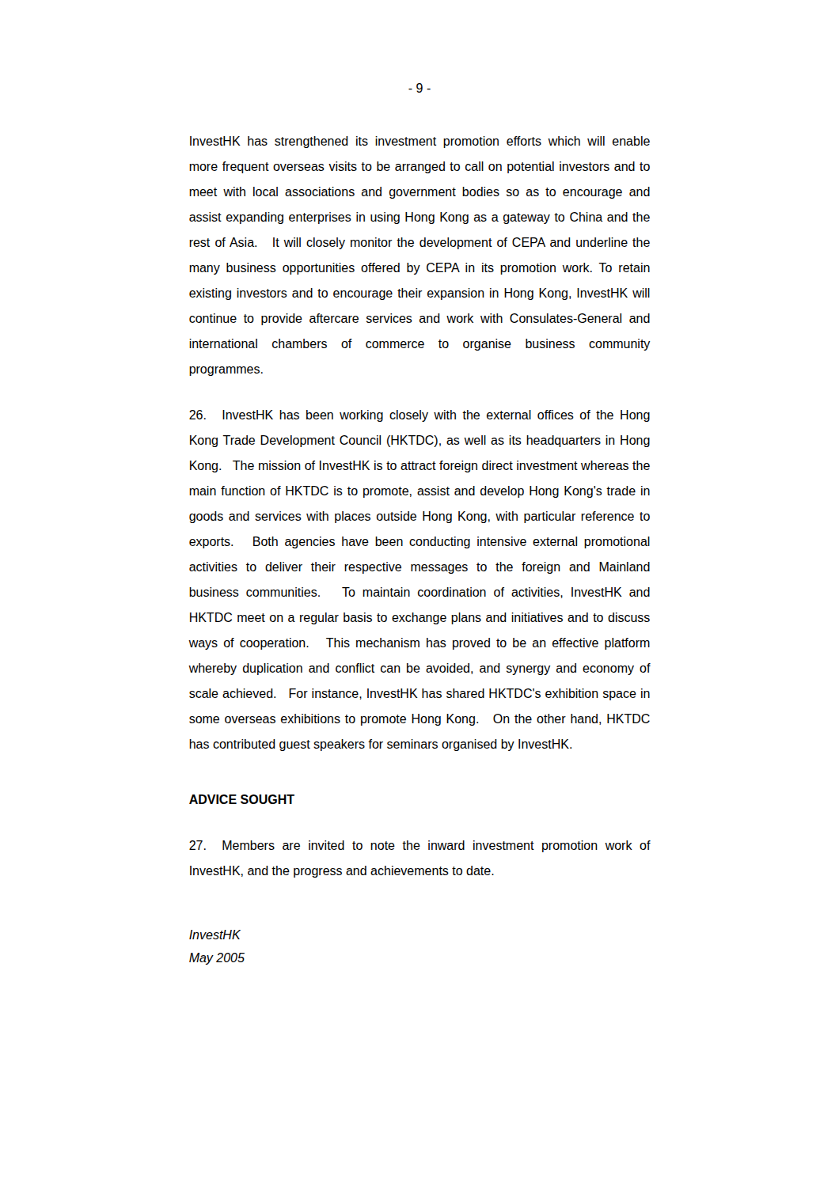- 9 -
InvestHK has strengthened its investment promotion efforts which will enable more frequent overseas visits to be arranged to call on potential investors and to meet with local associations and government bodies so as to encourage and assist expanding enterprises in using Hong Kong as a gateway to China and the rest of Asia. It will closely monitor the development of CEPA and underline the many business opportunities offered by CEPA in its promotion work. To retain existing investors and to encourage their expansion in Hong Kong, InvestHK will continue to provide aftercare services and work with Consulates-General and international chambers of commerce to organise business community programmes.
26. InvestHK has been working closely with the external offices of the Hong Kong Trade Development Council (HKTDC), as well as its headquarters in Hong Kong. The mission of InvestHK is to attract foreign direct investment whereas the main function of HKTDC is to promote, assist and develop Hong Kong's trade in goods and services with places outside Hong Kong, with particular reference to exports. Both agencies have been conducting intensive external promotional activities to deliver their respective messages to the foreign and Mainland business communities. To maintain coordination of activities, InvestHK and HKTDC meet on a regular basis to exchange plans and initiatives and to discuss ways of cooperation. This mechanism has proved to be an effective platform whereby duplication and conflict can be avoided, and synergy and economy of scale achieved. For instance, InvestHK has shared HKTDC's exhibition space in some overseas exhibitions to promote Hong Kong. On the other hand, HKTDC has contributed guest speakers for seminars organised by InvestHK.
ADVICE SOUGHT
27. Members are invited to note the inward investment promotion work of InvestHK, and the progress and achievements to date.
InvestHK
May 2005